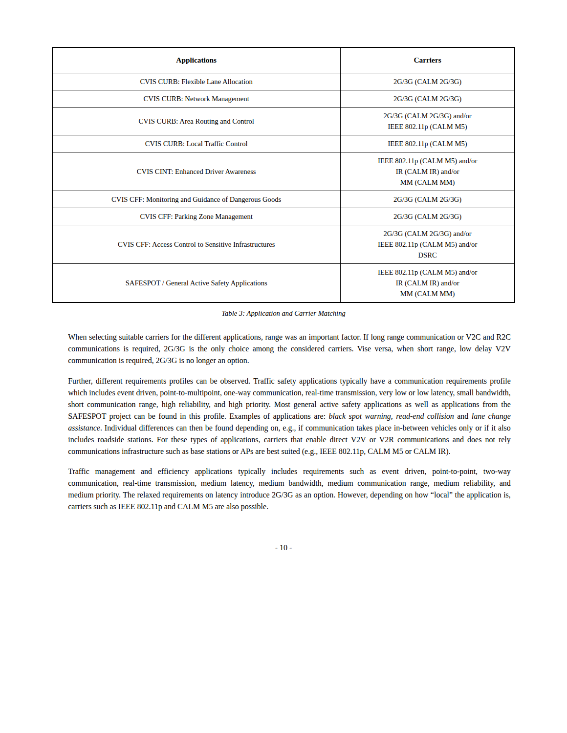| Applications | Carriers |
| --- | --- |
| CVIS CURB: Flexible Lane Allocation | 2G/3G (CALM 2G/3G) |
| CVIS CURB: Network Management | 2G/3G (CALM 2G/3G) |
| CVIS CURB: Area Routing and Control | 2G/3G (CALM 2G/3G) and/or IEEE 802.11p (CALM M5) |
| CVIS CURB: Local Traffic Control | IEEE 802.11p (CALM M5) |
| CVIS CINT: Enhanced Driver Awareness | IEEE 802.11p (CALM M5) and/or IR (CALM IR) and/or MM (CALM MM) |
| CVIS CFF: Monitoring and Guidance of Dangerous Goods | 2G/3G (CALM 2G/3G) |
| CVIS CFF: Parking Zone Management | 2G/3G (CALM 2G/3G) |
| CVIS CFF: Access Control to Sensitive Infrastructures | 2G/3G (CALM 2G/3G) and/or IEEE 802.11p (CALM M5) and/or DSRC |
| SAFESPOT / General Active Safety Applications | IEEE 802.11p (CALM M5) and/or IR (CALM IR) and/or MM (CALM MM) |
Table 3: Application and Carrier Matching
When selecting suitable carriers for the different applications, range was an important factor. If long range communication or V2C and R2C communications is required, 2G/3G is the only choice among the considered carriers. Vise versa, when short range, low delay V2V communication is required, 2G/3G is no longer an option.
Further, different requirements profiles can be observed. Traffic safety applications typically have a communication requirements profile which includes event driven, point-to-multipoint, one-way communication, real-time transmission, very low or low latency, small bandwidth, short communication range, high reliability, and high priority. Most general active safety applications as well as applications from the SAFESPOT project can be found in this profile. Examples of applications are: black spot warning, read-end collision and lane change assistance. Individual differences can then be found depending on, e.g., if communication takes place in-between vehicles only or if it also includes roadside stations. For these types of applications, carriers that enable direct V2V or V2R communications and does not rely communications infrastructure such as base stations or APs are best suited (e.g., IEEE 802.11p, CALM M5 or CALM IR).
Traffic management and efficiency applications typically includes requirements such as event driven, point-to-point, two-way communication, real-time transmission, medium latency, medium bandwidth, medium communication range, medium reliability, and medium priority. The relaxed requirements on latency introduce 2G/3G as an option. However, depending on how “local” the application is, carriers such as IEEE 802.11p and CALM M5 are also possible.
- 10 -